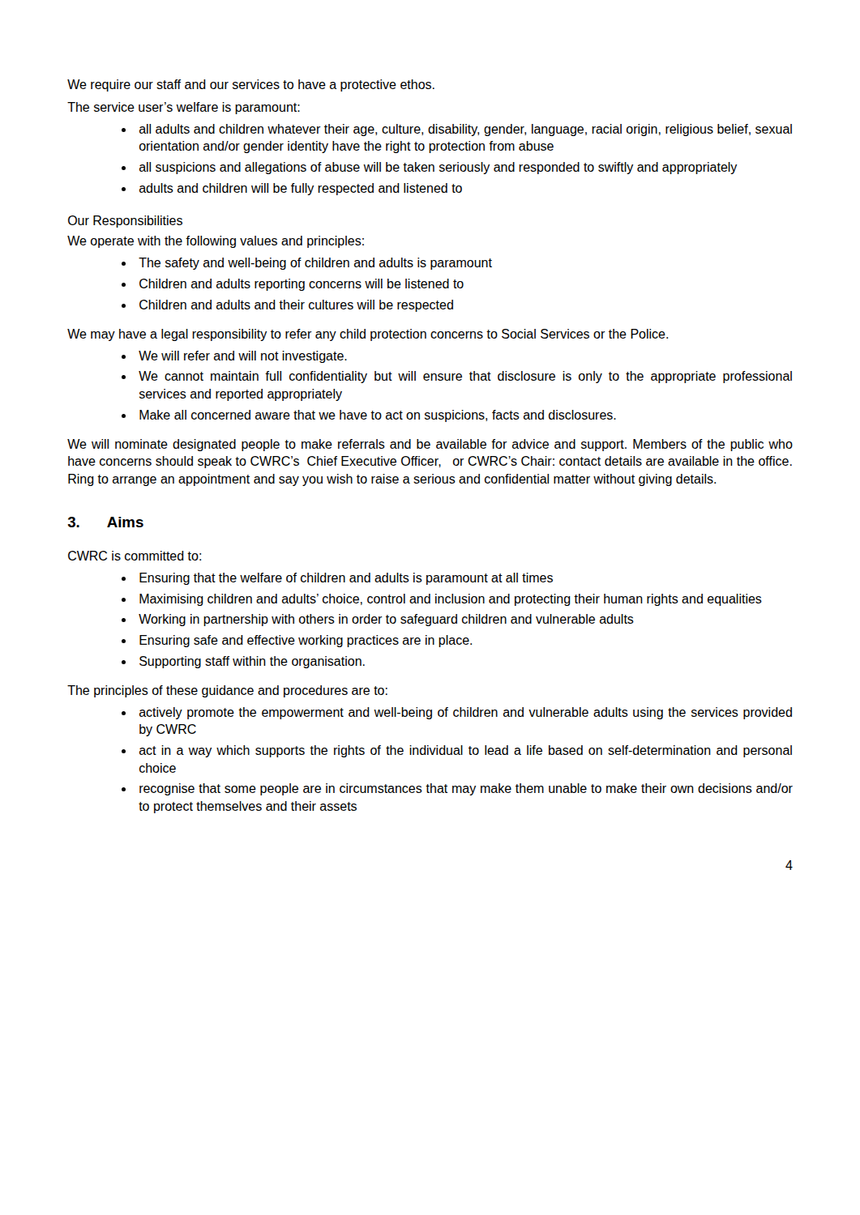We require our staff and our services to have a protective ethos.
The service user’s welfare is paramount:
all adults and children whatever their age, culture, disability, gender, language, racial origin, religious belief, sexual orientation and/or gender identity have the right to protection from abuse
all suspicions and allegations of abuse will be taken seriously and responded to swiftly and appropriately
adults and children will be fully respected and listened to
Our Responsibilities
We operate with the following values and principles:
The safety and well-being of children and adults is paramount
Children and adults reporting concerns will be listened to
Children and adults and their cultures will be respected
We may have a legal responsibility to refer any child protection concerns to Social Services or the Police.
We will refer and will not investigate.
We cannot maintain full confidentiality but will ensure that disclosure is only to the appropriate professional services and reported appropriately
Make all concerned aware that we have to act on suspicions, facts and disclosures.
We will nominate designated people to make referrals and be available for advice and support. Members of the public who have concerns should speak to CWRC’s Chief Executive Officer, or CWRC’s Chair: contact details are available in the office. Ring to arrange an appointment and say you wish to raise a serious and confidential matter without giving details.
3. Aims
CWRC is committed to:
Ensuring that the welfare of children and adults is paramount at all times
Maximising children and adults’ choice, control and inclusion and protecting their human rights and equalities
Working in partnership with others in order to safeguard children and vulnerable adults
Ensuring safe and effective working practices are in place.
Supporting staff within the organisation.
The principles of these guidance and procedures are to:
actively promote the empowerment and well-being of children and vulnerable adults using the services provided by CWRC
act in a way which supports the rights of the individual to lead a life based on self-determination and personal choice
recognise that some people are in circumstances that may make them unable to make their own decisions and/or to protect themselves and their assets
4